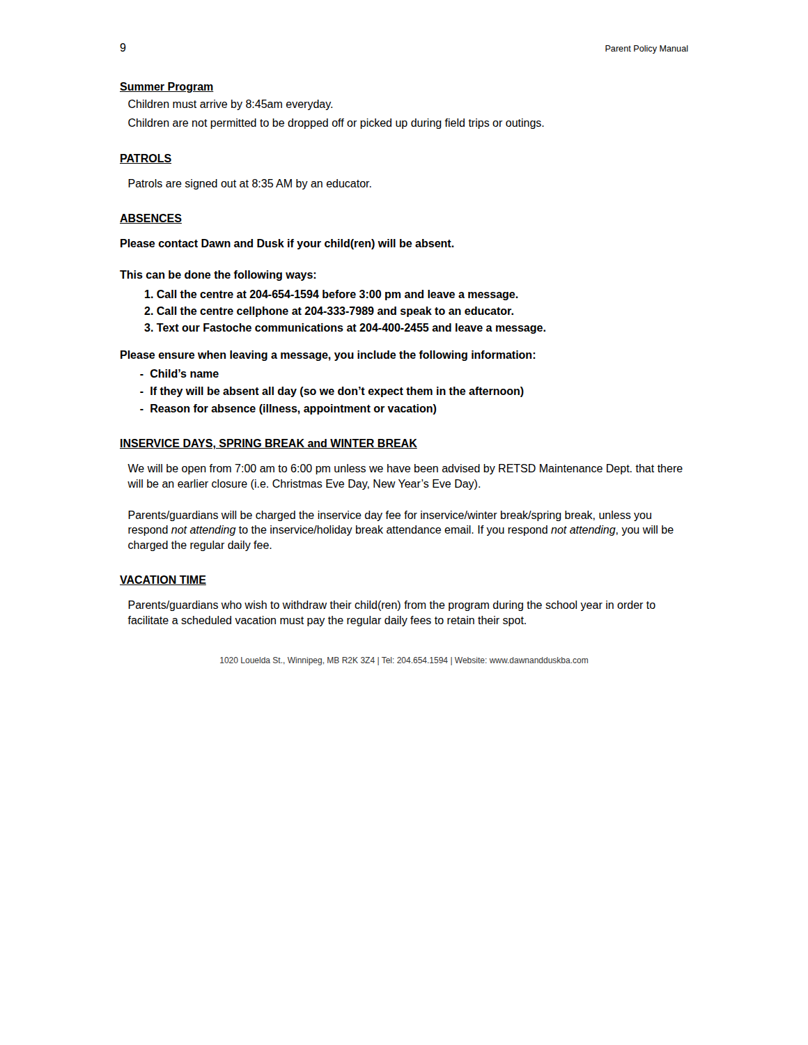9 Parent Policy Manual
Summer Program
Children must arrive by 8:45am everyday.
Children are not permitted to be dropped off or picked up during field trips or outings.
PATROLS
Patrols are signed out at 8:35 AM by an educator.
ABSENCES
Please contact Dawn and Dusk if your child(ren) will be absent.
This can be done the following ways:
Call the centre at 204-654-1594 before 3:00 pm and leave a message.
Call the centre cellphone at 204-333-7989 and speak to an educator.
Text our Fastoche communications at 204-400-2455 and leave a message.
Please ensure when leaving a message, you include the following information:
Child’s name
If they will be absent all day (so we don’t expect them in the afternoon)
Reason for absence (illness, appointment or vacation)
INSERVICE DAYS, SPRING BREAK and WINTER BREAK
We will be open from 7:00 am to 6:00 pm unless we have been advised by RETSD Maintenance Dept. that there will be an earlier closure (i.e. Christmas Eve Day, New Year’s Eve Day).
Parents/guardians will be charged the inservice day fee for inservice/winter break/spring break, unless you respond not attending to the inservice/holiday break attendance email. If you respond not attending, you will be charged the regular daily fee.
VACATION TIME
Parents/guardians who wish to withdraw their child(ren) from the program during the school year in order to facilitate a scheduled vacation must pay the regular daily fees to retain their spot.
1020 Louelda St., Winnipeg, MB R2K 3Z4 | Tel: 204.654.1594 | Website: www.dawnandduskba.com